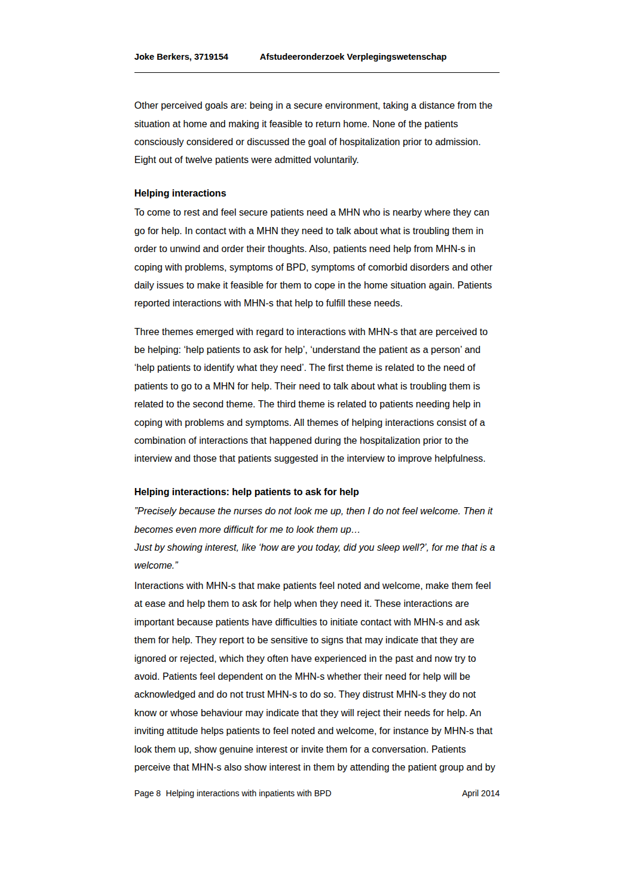Joke Berkers, 3719154 Afstudeeronderzoek Verplegingswetenschap
Other perceived goals are: being in a secure environment, taking a distance from the situation at home and making it feasible to return home. None of the patients consciously considered or discussed the goal of hospitalization prior to admission. Eight out of twelve patients were admitted voluntarily.
Helping interactions
To come to rest and feel secure patients need a MHN who is nearby where they can go for help. In contact with a MHN they need to talk about what is troubling them in order to unwind and order their thoughts. Also, patients need help from MHN-s in coping with problems, symptoms of BPD, symptoms of comorbid disorders and other daily issues to make it feasible for them to cope in the home situation again. Patients reported interactions with MHN-s that help to fulfill these needs.
Three themes emerged with regard to interactions with MHN-s that are perceived to be helping: ‘help patients to ask for help’, ‘understand the patient as a person’ and ‘help patients to identify what they need’. The first theme is related to the need of patients to go to a MHN for help. Their need to talk about what is troubling them is related to the second theme. The third theme is related to patients needing help in coping with problems and symptoms. All themes of helping interactions consist of a combination of interactions that happened during the hospitalization prior to the interview and those that patients suggested in the interview to improve helpfulness.
Helping interactions: help patients to ask for help
”Precisely because the nurses do not look me up, then I do not feel welcome. Then it becomes even more difficult for me to look them up…
Just by showing interest, like ‘how are you today, did you sleep well?’, for me that is a welcome.”
Interactions with MHN-s that make patients feel noted and welcome, make them feel at ease and help them to ask for help when they need it. These interactions are important because patients have difficulties to initiate contact with MHN-s and ask them for help. They report to be sensitive to signs that may indicate that they are ignored or rejected, which they often have experienced in the past and now try to avoid. Patients feel dependent on the MHN-s whether their need for help will be acknowledged and do not trust MHN-s to do so. They distrust MHN-s they do not know or whose behaviour may indicate that they will reject their needs for help. An inviting attitude helps patients to feel noted and welcome, for instance by MHN-s that look them up, show genuine interest or invite them for a conversation. Patients perceive that MHN-s also show interest in them by attending the patient group and by
Page 8 Helping interactions with inpatients with BPD April 2014